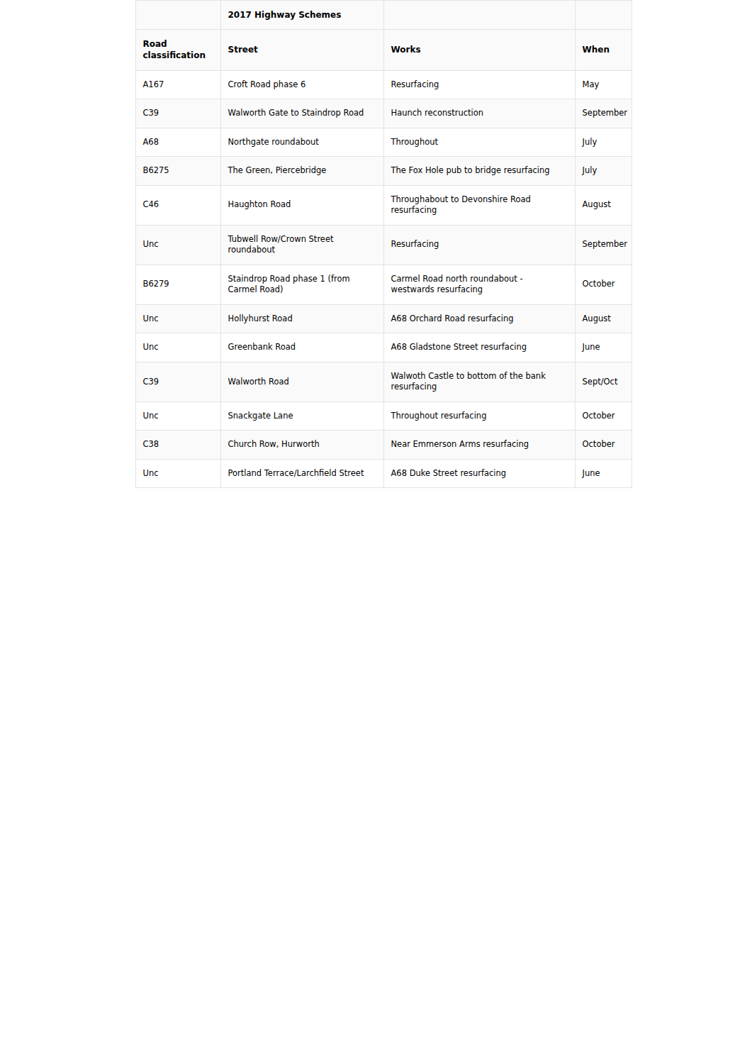| | 2017 Highway Schemes | | |
| Road classification | Street | Works | When |
| A167 | Croft Road phase 6 | Resurfacing | May |
| C39 | Walworth Gate to Staindrop Road | Haunch reconstruction | September |
| A68 | Northgate roundabout | Throughout | July |
| B6275 | The Green, Piercebridge | The Fox Hole pub to bridge resurfacing | July |
| C46 | Haughton Road | Throughabout to Devonshire Road resurfacing | August |
| Unc | Tubwell Row/Crown Street roundabout | Resurfacing | September |
| B6279 | Staindrop Road phase 1 (from Carmel Road) | Carmel Road north roundabout - westwards resurfacing | October |
| Unc | Hollyhurst Road | A68 Orchard Road resurfacing | August |
| Unc | Greenbank Road | A68 Gladstone Street resurfacing | June |
| C39 | Walworth Road | Walwoth Castle to bottom of the bank resurfacing | Sept/Oct |
| Unc | Snackgate Lane | Throughout resurfacing | October |
| C38 | Church Row, Hurworth | Near Emmerson Arms resurfacing | October |
| Unc | Portland Terrace/Larchfield Street | A68 Duke Street resurfacing | June |